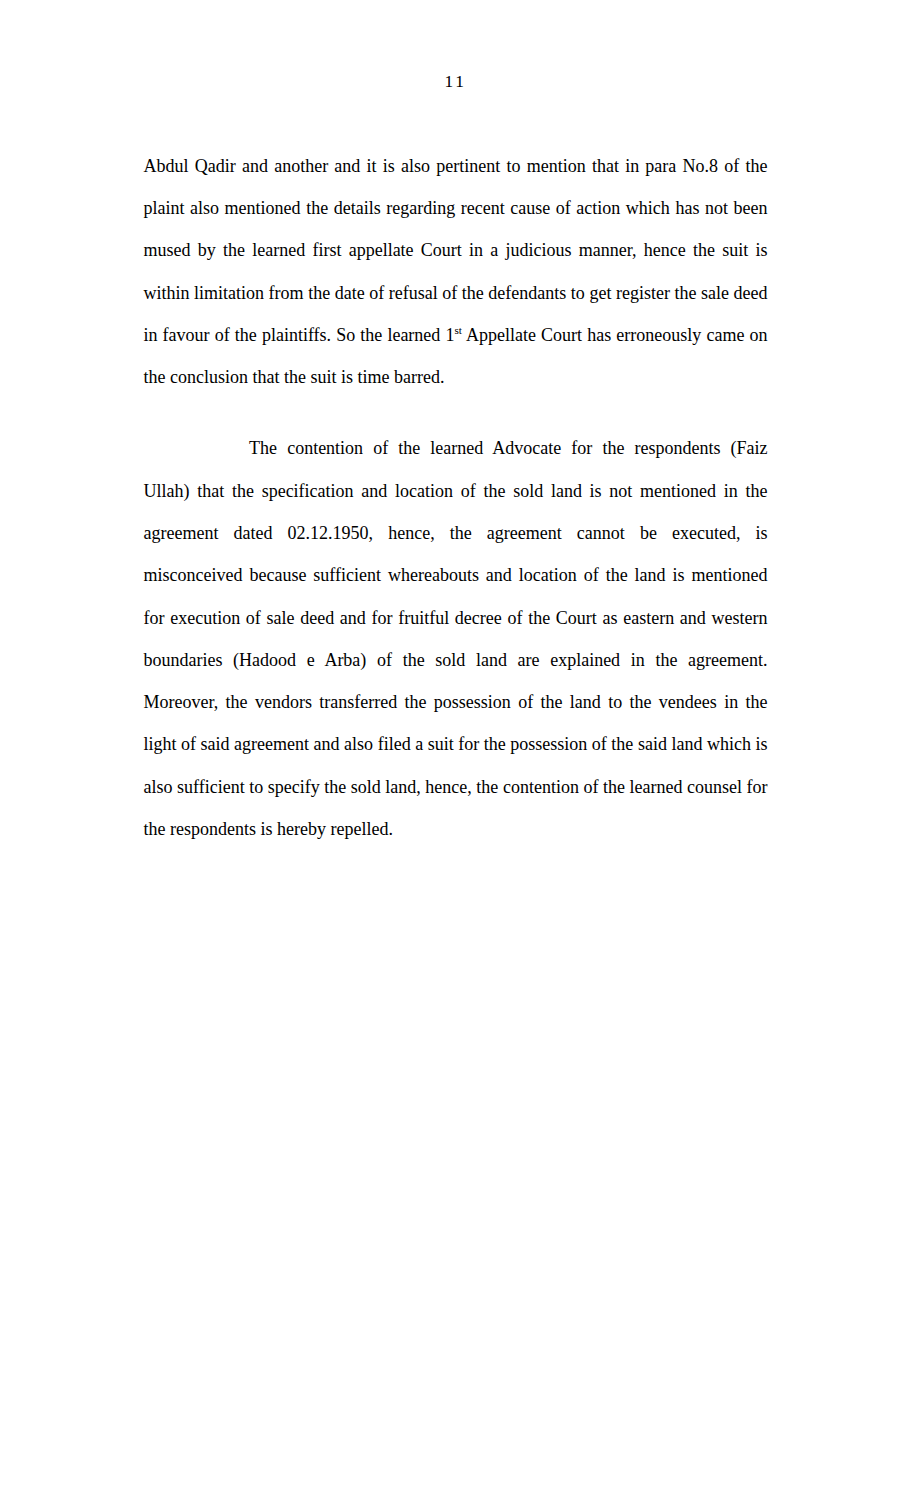11
Abdul Qadir and another and it is also pertinent to mention that in para No.8 of the plaint also mentioned the details regarding recent cause of action which has not been mused by the learned first appellate Court in a judicious manner, hence the suit is within limitation from the date of refusal of the defendants to get register the sale deed in favour of the plaintiffs. So the learned 1st Appellate Court has erroneously came on the conclusion that the suit is time barred.
The contention of the learned Advocate for the respondents (Faiz Ullah) that the specification and location of the sold land is not mentioned in the agreement dated 02.12.1950, hence, the agreement cannot be executed, is misconceived because sufficient whereabouts and location of the land is mentioned for execution of sale deed and for fruitful decree of the Court as eastern and western boundaries (Hadood e Arba) of the sold land are explained in the agreement. Moreover, the vendors transferred the possession of the land to the vendees in the light of said agreement and also filed a suit for the possession of the said land which is also sufficient to specify the sold land, hence, the contention of the learned counsel for the respondents is hereby repelled.